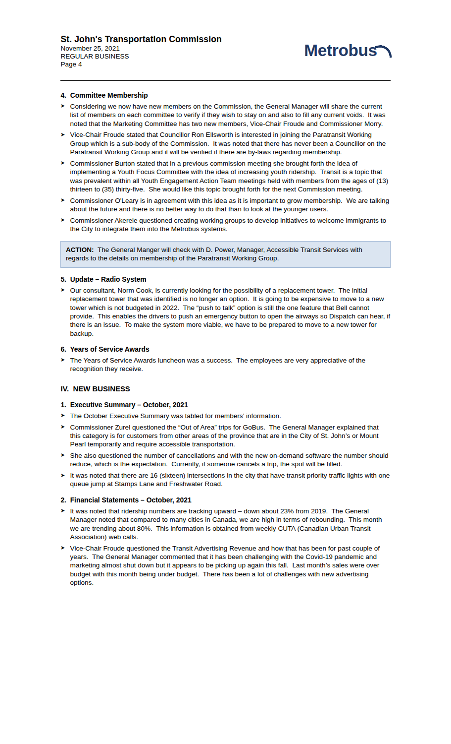St. John's Transportation Commission
November 25, 2021
REGULAR BUSINESS
Page 4
Metrobus
4. Committee Membership
Considering we now have new members on the Commission, the General Manager will share the current list of members on each committee to verify if they wish to stay on and also to fill any current voids. It was noted that the Marketing Committee has two new members, Vice-Chair Froude and Commissioner Morry.
Vice-Chair Froude stated that Councillor Ron Ellsworth is interested in joining the Paratransit Working Group which is a sub-body of the Commission. It was noted that there has never been a Councillor on the Paratransit Working Group and it will be verified if there are by-laws regarding membership.
Commissioner Burton stated that in a previous commission meeting she brought forth the idea of implementing a Youth Focus Committee with the idea of increasing youth ridership. Transit is a topic that was prevalent within all Youth Engagement Action Team meetings held with members from the ages of (13) thirteen to (35) thirty-five. She would like this topic brought forth for the next Commission meeting.
Commissioner O'Leary is in agreement with this idea as it is important to grow membership. We are talking about the future and there is no better way to do that than to look at the younger users.
Commissioner Akerele questioned creating working groups to develop initiatives to welcome immigrants to the City to integrate them into the Metrobus systems.
ACTION: The General Manger will check with D. Power, Manager, Accessible Transit Services with regards to the details on membership of the Paratransit Working Group.
5. Update – Radio System
Our consultant, Norm Cook, is currently looking for the possibility of a replacement tower. The initial replacement tower that was identified is no longer an option. It is going to be expensive to move to a new tower which is not budgeted in 2022. The “push to talk” option is still the one feature that Bell cannot provide. This enables the drivers to push an emergency button to open the airways so Dispatch can hear, if there is an issue. To make the system more viable, we have to be prepared to move to a new tower for backup.
6. Years of Service Awards
The Years of Service Awards luncheon was a success. The employees are very appreciative of the recognition they receive.
IV. NEW BUSINESS
1. Executive Summary – October, 2021
The October Executive Summary was tabled for members’ information.
Commissioner Zurel questioned the “Out of Area” trips for GoBus. The General Manager explained that this category is for customers from other areas of the province that are in the City of St. John’s or Mount Pearl temporarily and require accessible transportation.
She also questioned the number of cancellations and with the new on-demand software the number should reduce, which is the expectation. Currently, if someone cancels a trip, the spot will be filled.
It was noted that there are 16 (sixteen) intersections in the city that have transit priority traffic lights with one queue jump at Stamps Lane and Freshwater Road.
2. Financial Statements – October, 2021
It was noted that ridership numbers are tracking upward – down about 23% from 2019. The General Manager noted that compared to many cities in Canada, we are high in terms of rebounding. This month we are trending about 80%. This information is obtained from weekly CUTA (Canadian Urban Transit Association) web calls.
Vice-Chair Froude questioned the Transit Advertising Revenue and how that has been for past couple of years. The General Manager commented that it has been challenging with the Covid-19 pandemic and marketing almost shut down but it appears to be picking up again this fall. Last month’s sales were over budget with this month being under budget. There has been a lot of challenges with new advertising options.